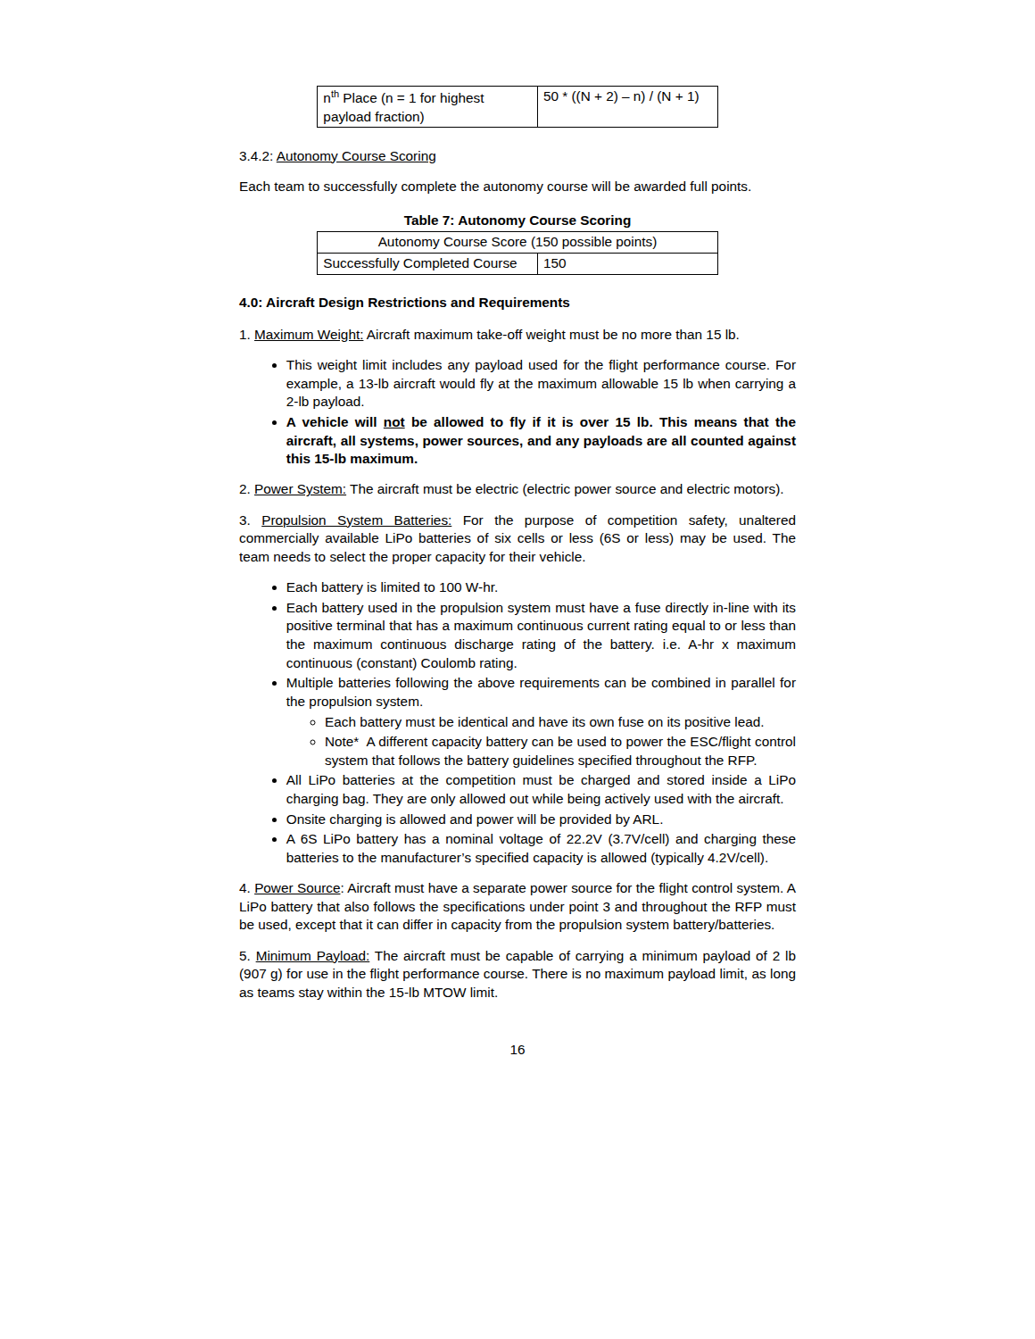| n th Place (n = 1 for highest payload fraction) | 50 * ((N + 2) – n) / (N + 1) |
3.4.2: Autonomy Course Scoring
Each team to successfully complete the autonomy course will be awarded full points.
Table 7: Autonomy Course Scoring
| Autonomy Course Score (150 possible points) |
| Successfully Completed Course | 150 |
4.0: Aircraft Design Restrictions and Requirements
1. Maximum Weight: Aircraft maximum take-off weight must be no more than 15 lb.
This weight limit includes any payload used for the flight performance course. For example, a 13-lb aircraft would fly at the maximum allowable 15 lb when carrying a 2-lb payload.
A vehicle will not be allowed to fly if it is over 15 lb. This means that the aircraft, all systems, power sources, and any payloads are all counted against this 15-lb maximum.
2. Power System: The aircraft must be electric (electric power source and electric motors).
3. Propulsion System Batteries: For the purpose of competition safety, unaltered commercially available LiPo batteries of six cells or less (6S or less) may be used. The team needs to select the proper capacity for their vehicle.
Each battery is limited to 100 W-hr.
Each battery used in the propulsion system must have a fuse directly in-line with its positive terminal that has a maximum continuous current rating equal to or less than the maximum continuous discharge rating of the battery. i.e. A-hr x maximum continuous (constant) Coulomb rating.
Multiple batteries following the above requirements can be combined in parallel for the propulsion system.
Each battery must be identical and have its own fuse on its positive lead.
Note* A different capacity battery can be used to power the ESC/flight control system that follows the battery guidelines specified throughout the RFP.
All LiPo batteries at the competition must be charged and stored inside a LiPo charging bag. They are only allowed out while being actively used with the aircraft.
Onsite charging is allowed and power will be provided by ARL.
A 6S LiPo battery has a nominal voltage of 22.2V (3.7V/cell) and charging these batteries to the manufacturer’s specified capacity is allowed (typically 4.2V/cell).
4. Power Source: Aircraft must have a separate power source for the flight control system. A LiPo battery that also follows the specifications under point 3 and throughout the RFP must be used, except that it can differ in capacity from the propulsion system battery/batteries.
5. Minimum Payload: The aircraft must be capable of carrying a minimum payload of 2 lb (907 g) for use in the flight performance course. There is no maximum payload limit, as long as teams stay within the 15-lb MTOW limit.
16